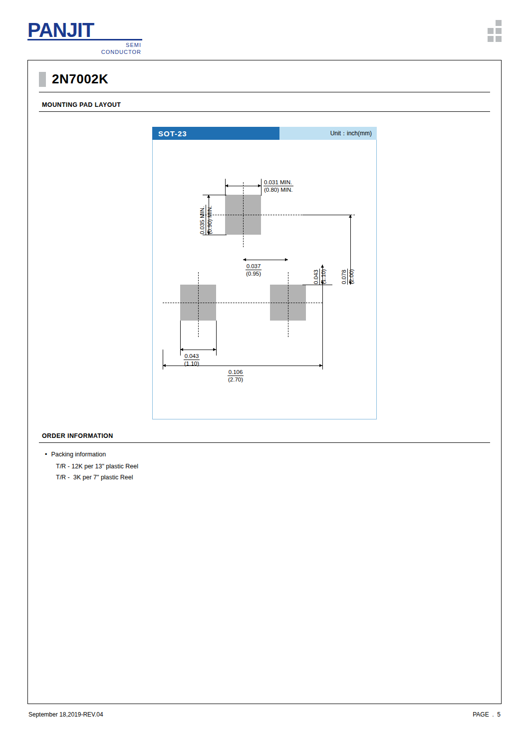PAN JIT
SEMI
CONDUCTOR
2N7002K
MOUNTING PAD LAYOUT
SOT-23
Unit：inch(mm)
0.035 MIN. (0.90) MIN.
0.031 MIN. (0.80) MIN.
0.037 (0.95)
0.043 (1.10)
0.078 (2.00)
0.043 (1.10)
0.106 (2.70)
ORDER INFORMATION
Packing information
T/R - 12K per 13" plastic Reel
T/R - 3K per 7" plastic Reel
September 18,2019-REV.04
PAGE . 5